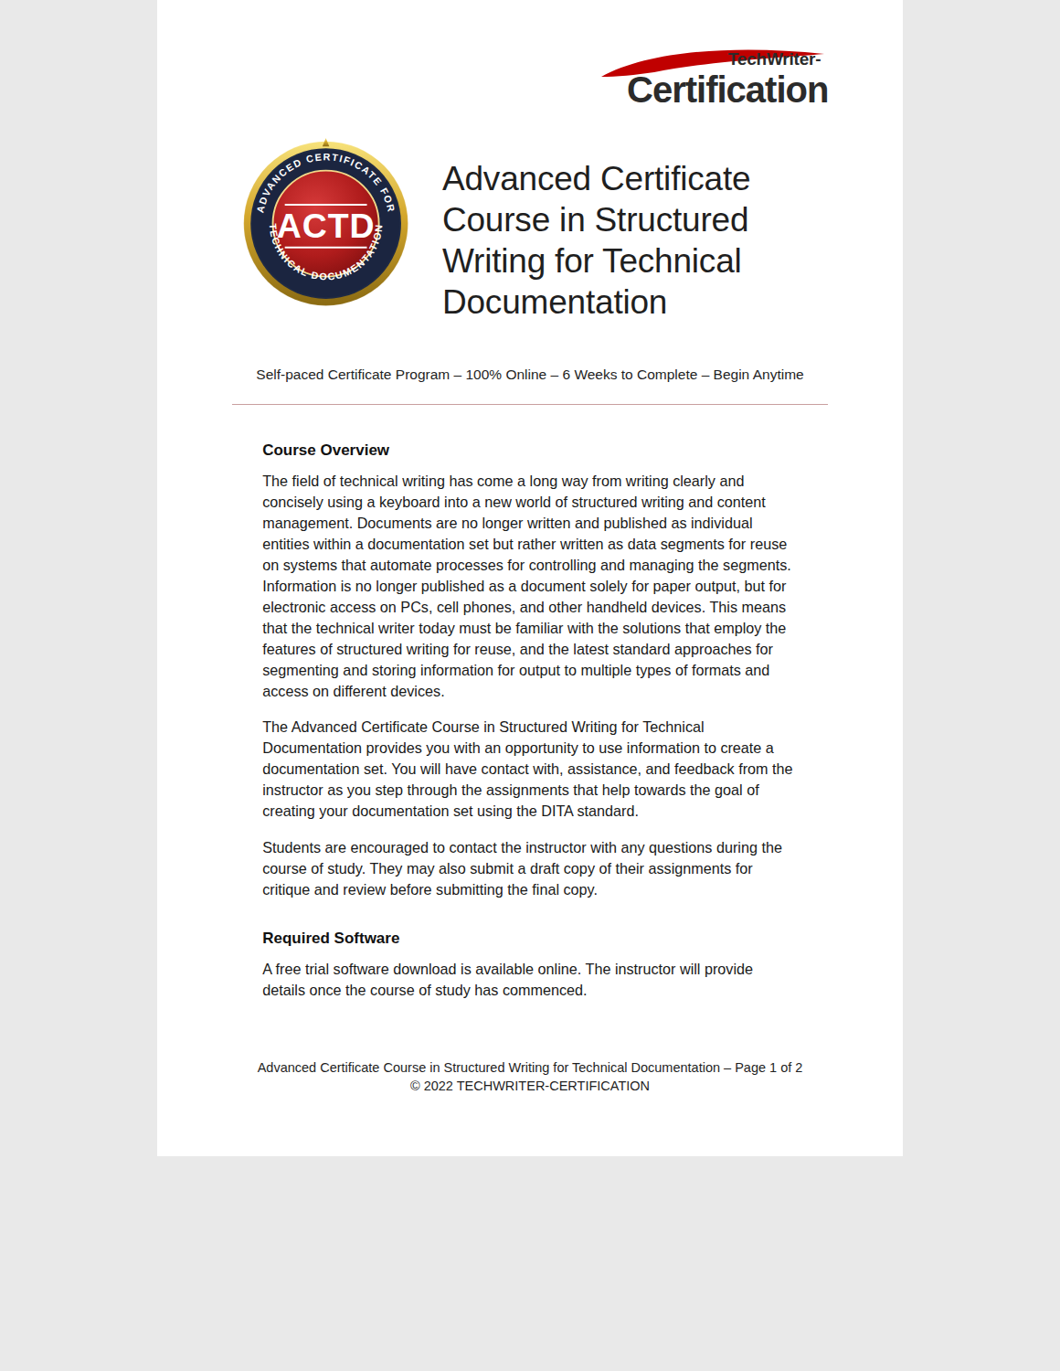TechWriter-
Certification
ADVANCED CERTIFICATE FOR TECHNICAL DOCUMENTATION ACTD
Advanced Certificate Course in Structured Writing for Technical Documentation
Self-paced Certificate Program – 100% Online – 6 Weeks to Complete – Begin Anytime
Course Overview
The field of technical writing has come a long way from writing clearly and concisely using a keyboard into a new world of structured writing and content management. Documents are no longer written and published as individual entities within a documentation set but rather written as data segments for reuse on systems that automate processes for controlling and managing the segments. Information is no longer published as a document solely for paper output, but for electronic access on PCs, cell phones, and other handheld devices. This means that the technical writer today must be familiar with the solutions that employ the features of structured writing for reuse, and the latest standard approaches for segmenting and storing information for output to multiple types of formats and access on different devices.
The Advanced Certificate Course in Structured Writing for Technical Documentation provides you with an opportunity to use information to create a documentation set. You will have contact with, assistance, and feedback from the instructor as you step through the assignments that help towards the goal of creating your documentation set using the DITA standard.
Students are encouraged to contact the instructor with any questions during the course of study. They may also submit a draft copy of their assignments for critique and review before submitting the final copy.
Required Software
A free trial software download is available online. The instructor will provide details once the course of study has commenced.
Advanced Certificate Course in Structured Writing for Technical Documentation – Page 1 of 2
© 2022 TECHWRITER-CERTIFICATION